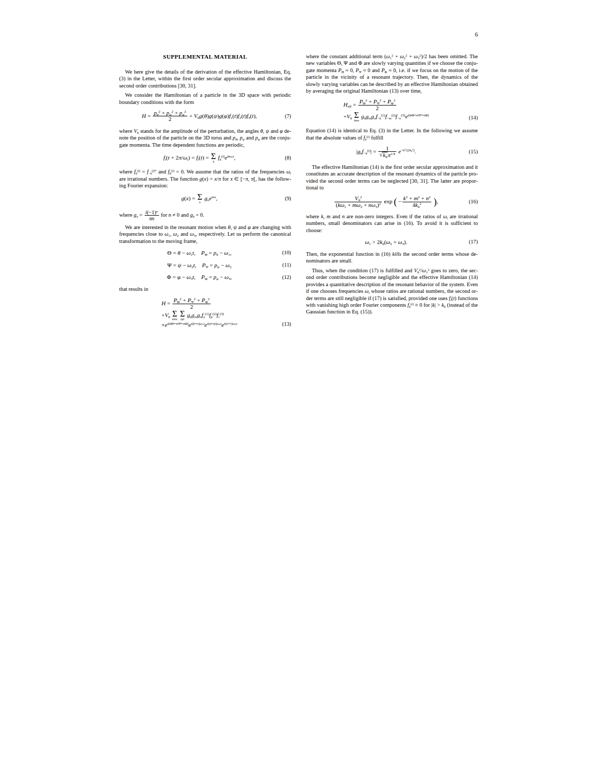6
Supplemental Material
We here give the details of the derivation of the effective Hamiltonian, Eq. (3) in the Letter, within the first order secular approximation and discuss the second order contributions [30, 31].
We consider the Hamiltonian of a particle in the 3D space with periodic boundary conditions with the form
H = pθ2 + pψ2 + pφ22 + V0g(θ)g(ψ)g(φ)f1(t)f2(t)f3(t),
(7)
where V0 stands for the amplitude of the perturbation, the angles θ, ψ and φ denote the position of the particle on the 3D torus and pθ, pψ and pφ are the conjugate momenta. The time dependent functions are periodic,
fi(t + 2π/ωi) = fi(t) = Σk fk(i)eikωit,
(8)
where fk(i) = f−k(i)* and f0(i) = 0. We assume that the ratios of the frequencies ωi are irrational numbers. The function g(x) = x/π for x ∈ [−π, π[, has the following Fourier expansion:
g(x) = Σn gneinx,
(9)
where gn = i(−1)n πn for n ≠ 0 and g0 = 0.
We are interested in the resonant motion when θ, ψ and φ are changing with frequencies close to ω1, ω2 and ω3, respectively. Let us perform the canonical transformation to the moving frame,
Θ = θ − ω1t, PΘ = pθ − ω1,
(10)
Ψ = ψ − ω2t, PΨ = pψ − ω2
(11)
Φ = φ − ω3t, PΦ = pφ − ω3,
(12)
that results in
H = PΘ2 + PΨ2 + PΦ22
+V0 Σkmn Σopr gkgmgnfo(1)fp(2)fr(3)
×ei(k Θ+m Ψ+n Φ)ei(k+o)ω1tei(m+p)ω2tei(n+r)ω3t
(13)
where the constant additional term (ω12 + ω22 + ω32)/2 has been omitted. The new variables Θ, Ψ and Φ are slowly varying quantities if we choose the conjugate momenta PΘ ≈ 0, PΨ ≈ 0 and PΦ ≈ 0, i.e. if we focus on the motion of the particle in the vicinity of a resonant trajectory. Then, the dynamics of the slowly varying variables can be described by an effective Hamiltonian obtained by averaging the original Hamiltonian (13) over time,
Heff = PΘ2 + PΨ2 + PΦ22
+V0 Σkmn gkgmgnf−k(1)f−m(2)f−n(3)ei(k Θ+m Ψ+n Φ)
(14)
Equation (14) is identical to Eq. (3) in the Letter. In the following we assume that the absolute values of fk(i) fulfill
|gkf−k(i)| = 1 k0 π1/4 e−k2/(2k02).
(15)
The effective Hamiltonian (14) is the first order secular approximation and it constitutes an accurate description of the resonant dynamics of the particle provided the second order terms can be neglected [30, 31]. The latter are proportional to
V02(kω1 + mω2 + nω3)2 exp ( −k2 + m2 + n24k02 ),
(16)
where k, m and n are non-zero integers. Even if the ratios of ωi are irrational numbers, small denominators can arise in (16). To avoid it is sufficient to choose:
ω1 > 2k0(ω2 + ω3).
(17)
Then, the exponential function in (16) kills the second order terms whose denominators are small.
Thus, when the condition (17) is fulfilled and V02/ω12 goes to zero, the second order contributions become negligible and the effective Hamiltonian (14) provides a quantitative description of the resonant behavior of the system. Even if one chooses frequencies ωi whose ratios are rational numbers, the second order terms are still negligible if (17) is satisfied, provided one uses fi(t) functions with vanishing high order Fourier components fk(i) ≡ 0 for |k| > k0 (instead of the Gaussian function in Eq. (15)).